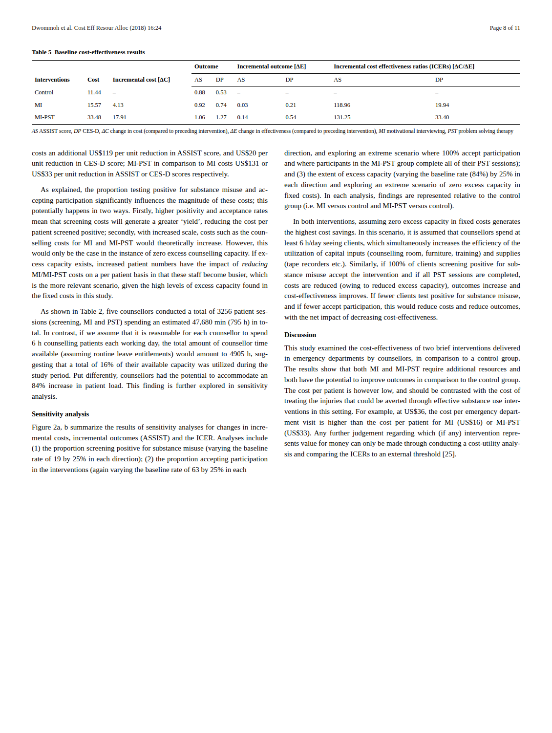Dwommoh et al. Cost Eff Resour Alloc (2018) 16:24 Page 8 of 11
Table 5 Baseline cost-effectiveness results
| Interventions | Cost | Incremental cost [ΔC] | Outcome | Incremental outcome [ΔE] | Incremental cost effectiveness ratios (ICERs) [ΔC/ΔE] |
| --- | --- | --- | --- | --- | --- |
| AS | DP | AS | DP | AS | DP |
| Control | 11.44 | – | 0.88 | 0.53 | – | – | – | – |
| MI | 15.57 | 4.13 | 0.92 | 0.74 | 0.03 | 0.21 | 118.96 | 19.94 |
| MI-PST | 33.48 | 17.91 | 1.06 | 1.27 | 0.14 | 0.54 | 131.25 | 33.40 |
AS ASSIST score, DP CES-D, ΔC change in cost (compared to preceding intervention), ΔE change in effectiveness (compared to preceding intervention), MI motivational interviewing, PST problem solving therapy
costs an additional US$119 per unit reduction in ASSIST score, and US$20 per unit reduction in CES-D score; MI-PST in comparison to MI costs US$131 or US$33 per unit reduction in ASSIST or CES-D scores respectively.
As explained, the proportion testing positive for substance misuse and accepting participation significantly influences the magnitude of these costs; this potentially happens in two ways. Firstly, higher positivity and acceptance rates mean that screening costs will generate a greater ‘yield’, reducing the cost per patient screened positive; secondly, with increased scale, costs such as the counselling costs for MI and MI-PST would theoretically increase. However, this would only be the case in the instance of zero excess counselling capacity. If excess capacity exists, increased patient numbers have the impact of reducing MI/MI-PST costs on a per patient basis in that these staff become busier, which is the more relevant scenario, given the high levels of excess capacity found in the fixed costs in this study.
As shown in Table 2, five counsellors conducted a total of 3256 patient sessions (screening, MI and PST) spending an estimated 47,680 min (795 h) in total. In contrast, if we assume that it is reasonable for each counsellor to spend 6 h counselling patients each working day, the total amount of counsellor time available (assuming routine leave entitlements) would amount to 4905 h, suggesting that a total of 16% of their available capacity was utilized during the study period. Put differently, counsellors had the potential to accommodate an 84% increase in patient load. This finding is further explored in sensitivity analysis.
Sensitivity analysis
Figure 2a, b summarize the results of sensitivity analyses for changes in incremental costs, incremental outcomes (ASSIST) and the ICER. Analyses include (1) the proportion screening positive for substance misuse (varying the baseline rate of 19 by 25% in each direction); (2) the proportion accepting participation in the interventions (again varying the baseline rate of 63 by 25% in each
direction, and exploring an extreme scenario where 100% accept participation and where participants in the MI-PST group complete all of their PST sessions); and (3) the extent of excess capacity (varying the baseline rate (84%) by 25% in each direction and exploring an extreme scenario of zero excess capacity in fixed costs). In each analysis, findings are represented relative to the control group (i.e. MI versus control and MI-PST versus control).
In both interventions, assuming zero excess capacity in fixed costs generates the highest cost savings. In this scenario, it is assumed that counsellors spend at least 6 h/day seeing clients, which simultaneously increases the efficiency of the utilization of capital inputs (counselling room, furniture, training) and supplies (tape recorders etc.). Similarly, if 100% of clients screening positive for substance misuse accept the intervention and if all PST sessions are completed, costs are reduced (owing to reduced excess capacity), outcomes increase and cost-effectiveness improves. If fewer clients test positive for substance misuse, and if fewer accept participation, this would reduce costs and reduce outcomes, with the net impact of decreasing cost-effectiveness.
Discussion
This study examined the cost-effectiveness of two brief interventions delivered in emergency departments by counsellors, in comparison to a control group. The results show that both MI and MI-PST require additional resources and both have the potential to improve outcomes in comparison to the control group. The cost per patient is however low, and should be contrasted with the cost of treating the injuries that could be averted through effective substance use interventions in this setting. For example, at US$36, the cost per emergency department visit is higher than the cost per patient for MI (US$16) or MI-PST (US$33). Any further judgement regarding which (if any) intervention represents value for money can only be made through conducting a cost-utility analysis and comparing the ICERs to an external threshold [25].